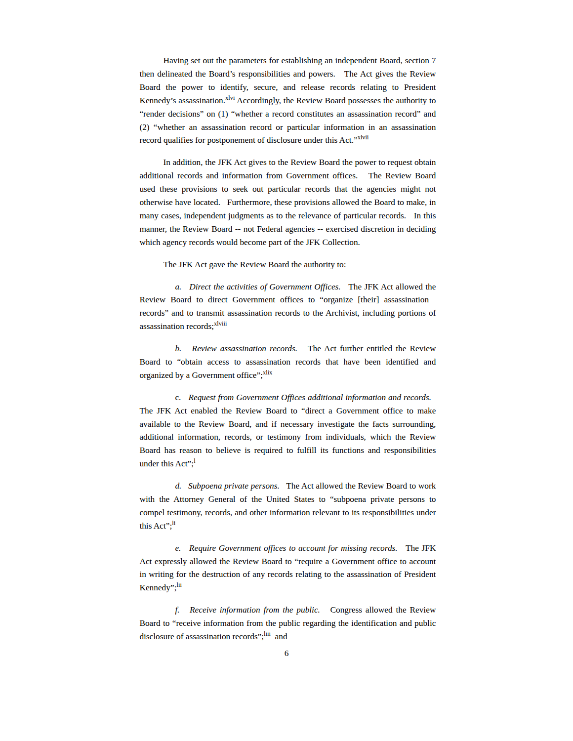Having set out the parameters for establishing an independent Board, section 7 then delineated the Board’s responsibilities and powers. The Act gives the Review Board the power to identify, secure, and release records relating to President Kennedy’s assassination.xlvi Accordingly, the Review Board possesses the authority to “render decisions” on (1) “whether a record constitutes an assassination record” and (2) “whether an assassination record or particular information in an assassination record qualifies for postponement of disclosure under this Act.”xlvii
In addition, the JFK Act gives to the Review Board the power to request obtain additional records and information from Government offices. The Review Board used these provisions to seek out particular records that the agencies might not otherwise have located. Furthermore, these provisions allowed the Board to make, in many cases, independent judgments as to the relevance of particular records. In this manner, the Review Board -- not Federal agencies -- exercised discretion in deciding which agency records would become part of the JFK Collection.
The JFK Act gave the Review Board the authority to:
a. Direct the activities of Government Offices. The JFK Act allowed the Review Board to direct Government offices to “organize [their] assassination records” and to transmit assassination records to the Archivist, including portions of assassination records;xlviii
b. Review assassination records. The Act further entitled the Review Board to “obtain access to assassination records that have been identified and organized by a Government office”;xlix
c. Request from Government Offices additional information and records. The JFK Act enabled the Review Board to “direct a Government office to make available to the Review Board, and if necessary investigate the facts surrounding, additional information, records, or testimony from individuals, which the Review Board has reason to believe is required to fulfill its functions and responsibilities under this Act”;l
d. Subpoena private persons. The Act allowed the Review Board to work with the Attorney General of the United States to “subpoena private persons to compel testimony, records, and other information relevant to its responsibilities under this Act”;li
e. Require Government offices to account for missing records. The JFK Act expressly allowed the Review Board to “require a Government office to account in writing for the destruction of any records relating to the assassination of President Kennedy”;lii
f. Receive information from the public. Congress allowed the Review Board to “receive information from the public regarding the identification and public disclosure of assassination records”;liii and
6